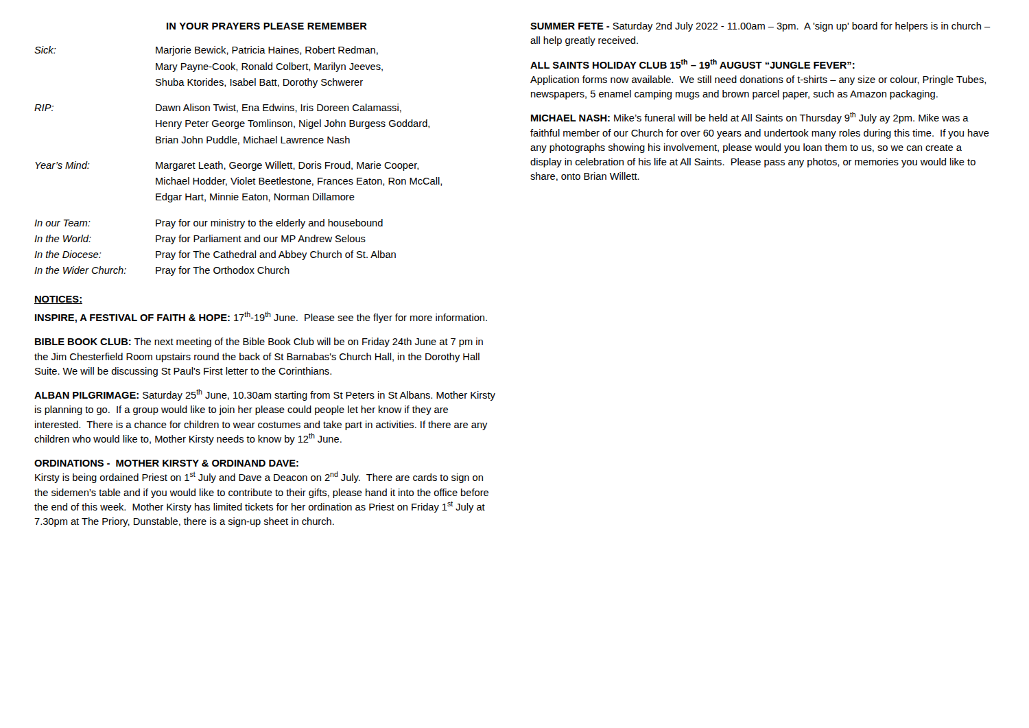IN YOUR PRAYERS PLEASE REMEMBER
| Sick: | Marjorie Bewick, Patricia Haines, Robert Redman, |
| | Mary Payne-Cook, Ronald Colbert, Marilyn Jeeves, |
| | Shuba Ktorides, Isabel Batt, Dorothy Schwerer |
| RIP: | Dawn Alison Twist, Ena Edwins, Iris Doreen Calamassi, |
| | Henry Peter George Tomlinson, Nigel John Burgess Goddard, |
| | Brian John Puddle, Michael Lawrence Nash |
| Year’s Mind: | Margaret Leath, George Willett, Doris Froud, Marie Cooper, |
| | Michael Hodder, Violet Beetlestone, Frances Eaton, Ron McCall, |
| | Edgar Hart, Minnie Eaton, Norman Dillamore |
| In our Team: | Pray for our ministry to the elderly and housebound |
| In the World: | Pray for Parliament and our MP Andrew Selous |
| In the Diocese: | Pray for The Cathedral and Abbey Church of St. Alban |
| In the Wider Church: | Pray for The Orthodox Church |
NOTICES:
INSPIRE, A FESTIVAL OF FAITH & HOPE: 17th-19th June. Please see the flyer for more information.
BIBLE BOOK CLUB: The next meeting of the Bible Book Club will be on Friday 24th June at 7 pm in the Jim Chesterfield Room upstairs round the back of St Barnabas's Church Hall, in the Dorothy Hall Suite. We will be discussing St Paul's First letter to the Corinthians.
ALBAN PILGRIMAGE: Saturday 25th June, 10.30am starting from St Peters in St Albans. Mother Kirsty is planning to go. If a group would like to join her please could people let her know if they are interested. There is a chance for children to wear costumes and take part in activities. If there are any children who would like to, Mother Kirsty needs to know by 12th June.
ORDINATIONS - MOTHER KIRSTY & ORDINAND DAVE:
Kirsty is being ordained Priest on 1st July and Dave a Deacon on 2nd July. There are cards to sign on the sidemen’s table and if you would like to contribute to their gifts, please hand it into the office before the end of this week. Mother Kirsty has limited tickets for her ordination as Priest on Friday 1st July at 7.30pm at The Priory, Dunstable, there is a sign-up sheet in church.
SUMMER FETE - Saturday 2nd July 2022 - 11.00am – 3pm. A 'sign up' board for helpers is in church – all help greatly received.
ALL SAINTS HOLIDAY CLUB 15th – 19th AUGUST “JUNGLE FEVER”:
Application forms now available. We still need donations of t-shirts – any size or colour, Pringle Tubes, newspapers, 5 enamel camping mugs and brown parcel paper, such as Amazon packaging.
MICHAEL NASH: Mike’s funeral will be held at All Saints on Thursday 9th July ay 2pm. Mike was a faithful member of our Church for over 60 years and undertook many roles during this time. If you have any photographs showing his involvement, please would you loan them to us, so we can create a display in celebration of his life at All Saints. Please pass any photos, or memories you would like to share, onto Brian Willett.